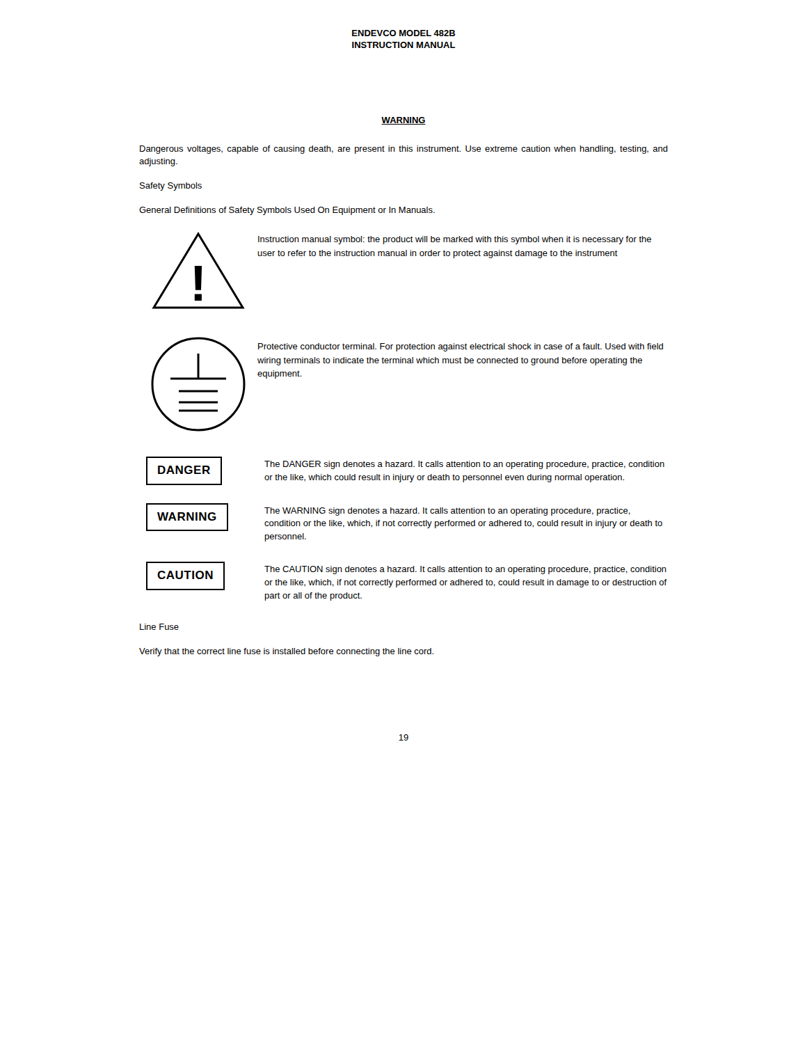ENDEVCO MODEL 482B
INSTRUCTION MANUAL
WARNING
Dangerous voltages, capable of causing death, are present in this instrument. Use extreme caution when handling, testing, and adjusting.
Safety Symbols
General Definitions of Safety Symbols Used On Equipment or In Manuals.
!
Instruction manual symbol: the product will be marked with this symbol when it is necessary for the user to refer to the instruction manual in order to protect against damage to the instrument
Protective conductor terminal. For protection against electrical shock in case of a fault. Used with field wiring terminals to indicate the terminal which must be connected to ground before operating the equipment.
DANGER
The DANGER sign denotes a hazard. It calls attention to an operating procedure, practice, condition or the like, which could result in injury or death to personnel even during normal operation.
WARNING
The WARNING sign denotes a hazard. It calls attention to an operating procedure, practice, condition or the like, which, if not correctly performed or adhered to, could result in injury or death to personnel.
CAUTION
The CAUTION sign denotes a hazard. It calls attention to an operating procedure, practice, condition or the like, which, if not correctly performed or adhered to, could result in damage to or destruction of part or all of the product.
Line Fuse
Verify that the correct line fuse is installed before connecting the line cord.
19